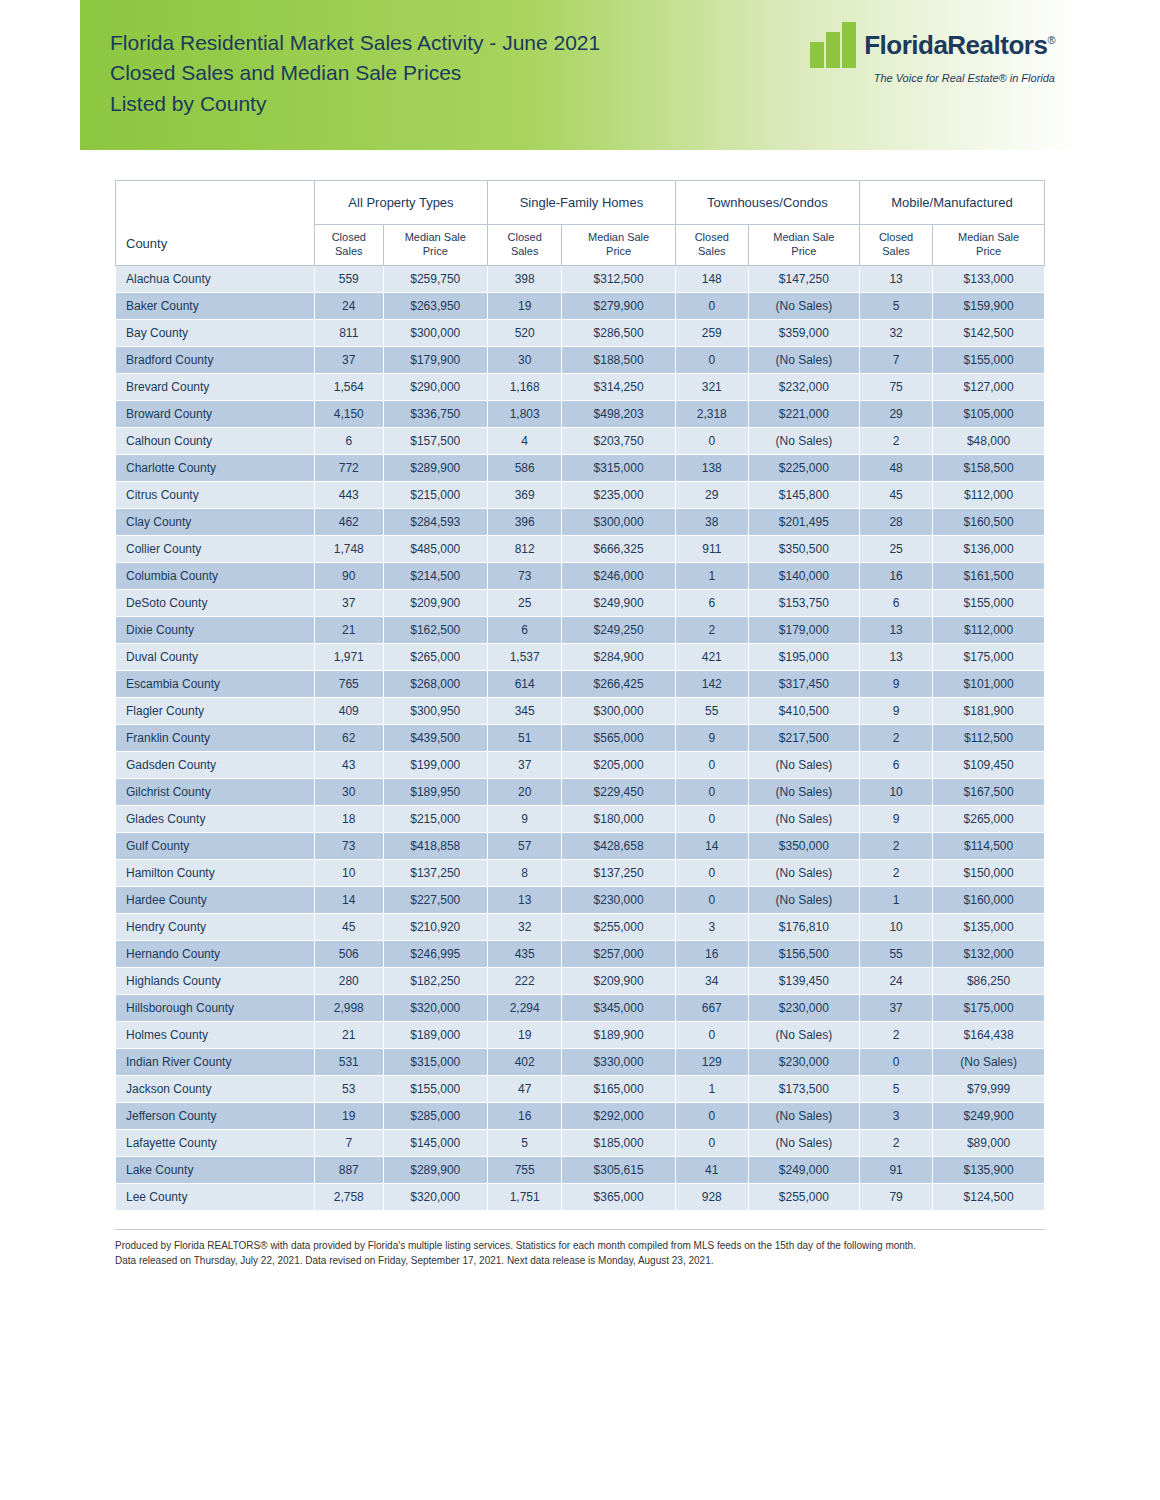Florida Residential Market Sales Activity - June 2021
Closed Sales and Median Sale Prices
Listed by County
FloridaRealtors®
The Voice for Real Estate® in Florida
| County | All Property Types | Single-Family Homes | Townhouses/Condos | Mobile/Manufactured |
| --- | --- | --- | --- | --- |
| Closed Sales | Median Sale Price | Closed Sales | Median Sale Price | Closed Sales | Median Sale Price | Closed Sales | Median Sale Price |
| Alachua County | 559 | $259,750 | 398 | $312,500 | 148 | $147,250 | 13 | $133,000 |
| Baker County | 24 | $263,950 | 19 | $279,900 | 0 | (No Sales) | 5 | $159,900 |
| Bay County | 811 | $300,000 | 520 | $286,500 | 259 | $359,000 | 32 | $142,500 |
| Bradford County | 37 | $179,900 | 30 | $188,500 | 0 | (No Sales) | 7 | $155,000 |
| Brevard County | 1,564 | $290,000 | 1,168 | $314,250 | 321 | $232,000 | 75 | $127,000 |
| Broward County | 4,150 | $336,750 | 1,803 | $498,203 | 2,318 | $221,000 | 29 | $105,000 |
| Calhoun County | 6 | $157,500 | 4 | $203,750 | 0 | (No Sales) | 2 | $48,000 |
| Charlotte County | 772 | $289,900 | 586 | $315,000 | 138 | $225,000 | 48 | $158,500 |
| Citrus County | 443 | $215,000 | 369 | $235,000 | 29 | $145,800 | 45 | $112,000 |
| Clay County | 462 | $284,593 | 396 | $300,000 | 38 | $201,495 | 28 | $160,500 |
| Collier County | 1,748 | $485,000 | 812 | $666,325 | 911 | $350,500 | 25 | $136,000 |
| Columbia County | 90 | $214,500 | 73 | $246,000 | 1 | $140,000 | 16 | $161,500 |
| DeSoto County | 37 | $209,900 | 25 | $249,900 | 6 | $153,750 | 6 | $155,000 |
| Dixie County | 21 | $162,500 | 6 | $249,250 | 2 | $179,000 | 13 | $112,000 |
| Duval County | 1,971 | $265,000 | 1,537 | $284,900 | 421 | $195,000 | 13 | $175,000 |
| Escambia County | 765 | $268,000 | 614 | $266,425 | 142 | $317,450 | 9 | $101,000 |
| Flagler County | 409 | $300,950 | 345 | $300,000 | 55 | $410,500 | 9 | $181,900 |
| Franklin County | 62 | $439,500 | 51 | $565,000 | 9 | $217,500 | 2 | $112,500 |
| Gadsden County | 43 | $199,000 | 37 | $205,000 | 0 | (No Sales) | 6 | $109,450 |
| Gilchrist County | 30 | $189,950 | 20 | $229,450 | 0 | (No Sales) | 10 | $167,500 |
| Glades County | 18 | $215,000 | 9 | $180,000 | 0 | (No Sales) | 9 | $265,000 |
| Gulf County | 73 | $418,858 | 57 | $428,658 | 14 | $350,000 | 2 | $114,500 |
| Hamilton County | 10 | $137,250 | 8 | $137,250 | 0 | (No Sales) | 2 | $150,000 |
| Hardee County | 14 | $227,500 | 13 | $230,000 | 0 | (No Sales) | 1 | $160,000 |
| Hendry County | 45 | $210,920 | 32 | $255,000 | 3 | $176,810 | 10 | $135,000 |
| Hernando County | 506 | $246,995 | 435 | $257,000 | 16 | $156,500 | 55 | $132,000 |
| Highlands County | 280 | $182,250 | 222 | $209,900 | 34 | $139,450 | 24 | $86,250 |
| Hillsborough County | 2,998 | $320,000 | 2,294 | $345,000 | 667 | $230,000 | 37 | $175,000 |
| Holmes County | 21 | $189,000 | 19 | $189,900 | 0 | (No Sales) | 2 | $164,438 |
| Indian River County | 531 | $315,000 | 402 | $330,000 | 129 | $230,000 | 0 | (No Sales) |
| Jackson County | 53 | $155,000 | 47 | $165,000 | 1 | $173,500 | 5 | $79,999 |
| Jefferson County | 19 | $285,000 | 16 | $292,000 | 0 | (No Sales) | 3 | $249,900 |
| Lafayette County | 7 | $145,000 | 5 | $185,000 | 0 | (No Sales) | 2 | $89,000 |
| Lake County | 887 | $289,900 | 755 | $305,615 | 41 | $249,000 | 91 | $135,900 |
| Lee County | 2,758 | $320,000 | 1,751 | $365,000 | 928 | $255,000 | 79 | $124,500 |
Produced by Florida REALTORS® with data provided by Florida's multiple listing services. Statistics for each month compiled from MLS feeds on the 15th day of the following month.
Data released on Thursday, July 22, 2021. Data revised on Friday, September 17, 2021. Next data release is Monday, August 23, 2021.